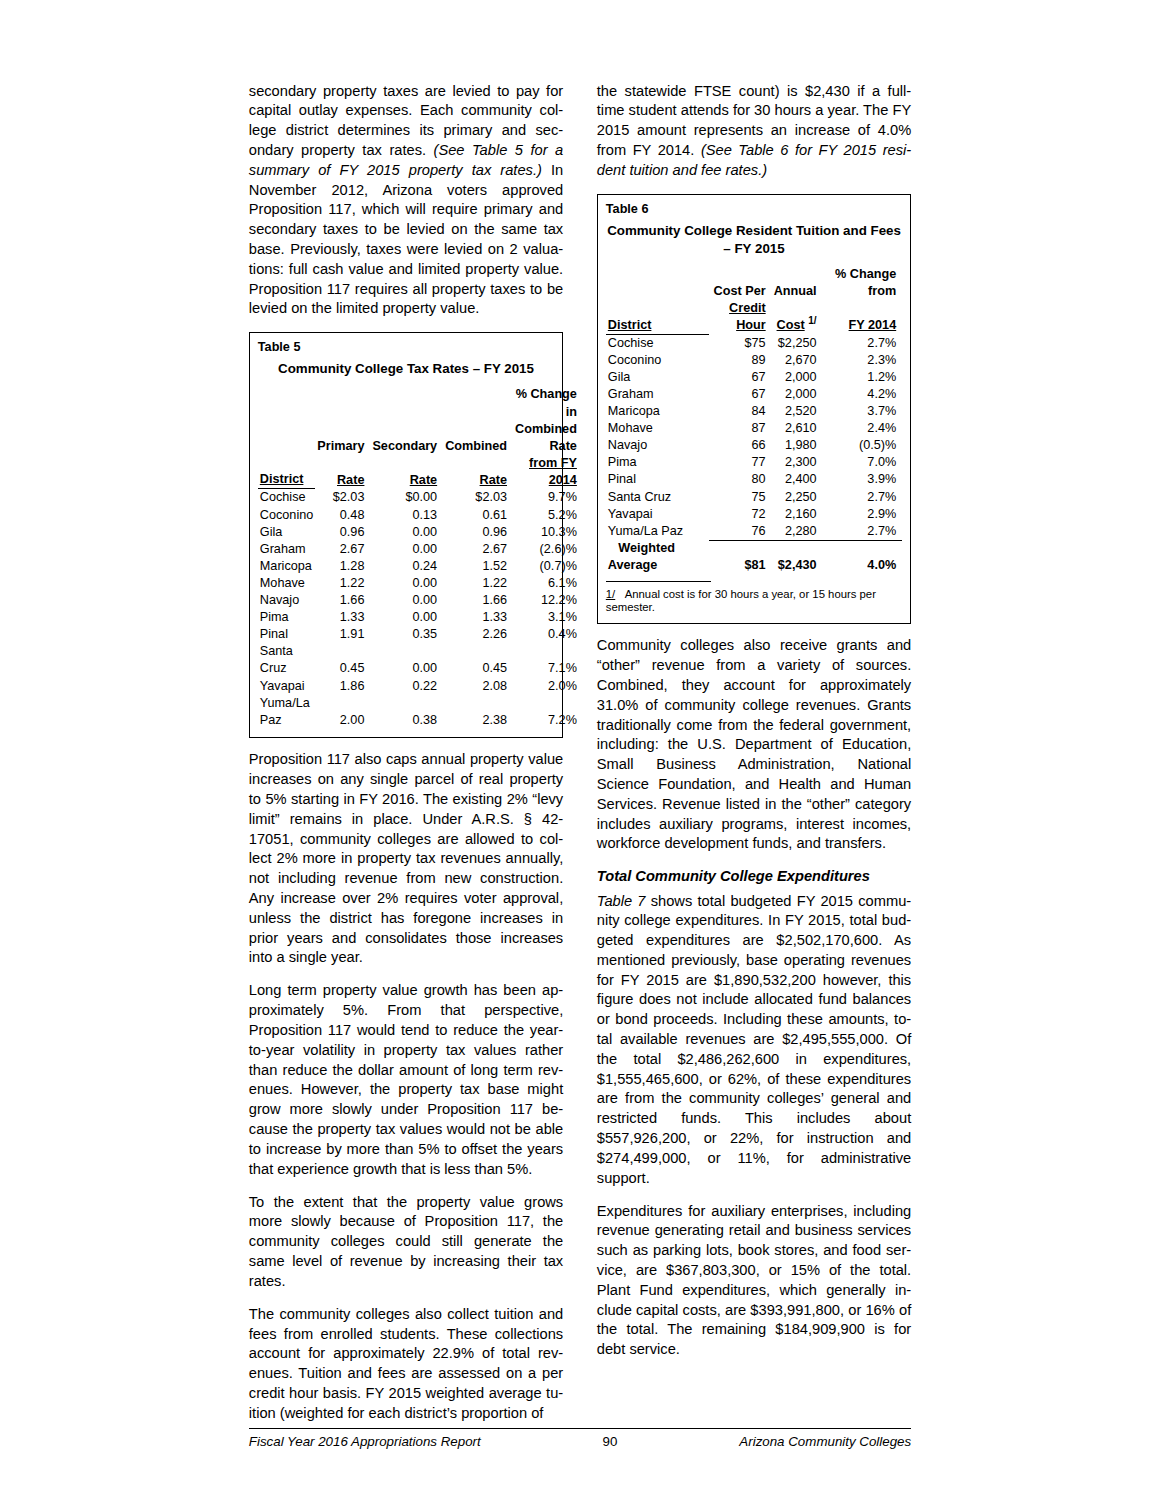secondary property taxes are levied to pay for capital outlay expenses. Each community college district determines its primary and secondary property tax rates. (See Table 5 for a summary of FY 2015 property tax rates.) In November 2012, Arizona voters approved Proposition 117, which will require primary and secondary taxes to be levied on the same tax base. Previously, taxes were levied on 2 valuations: full cash value and limited property value. Proposition 117 requires all property taxes to be levied on the limited property value.
Table 5
Community College Tax Rates – FY 2015
| | | | | % Change in |
| --- | --- | --- | --- | --- |
| | Primary | Secondary | Combined | Combined Rate |
| District | Rate | Rate | Rate | from FY 2014 |
| Cochise | $2.03 | $0.00 | $2.03 | 9.7% |
| Coconino | 0.48 | 0.13 | 0.61 | 5.2% |
| Gila | 0.96 | 0.00 | 0.96 | 10.3% |
| Graham | 2.67 | 0.00 | 2.67 | (2.6)% |
| Maricopa | 1.28 | 0.24 | 1.52 | (0.7)% |
| Mohave | 1.22 | 0.00 | 1.22 | 6.1% |
| Navajo | 1.66 | 0.00 | 1.66 | 12.2% |
| Pima | 1.33 | 0.00 | 1.33 | 3.1% |
| Pinal | 1.91 | 0.35 | 2.26 | 0.4% |
| Santa Cruz | 0.45 | 0.00 | 0.45 | 7.1% |
| Yavapai | 1.86 | 0.22 | 2.08 | 2.0% |
| Yuma/La Paz | 2.00 | 0.38 | 2.38 | 7.2% |
Proposition 117 also caps annual property value increases on any single parcel of real property to 5% starting in FY 2016. The existing 2% “levy limit” remains in place. Under A.R.S. § 42-17051, community colleges are allowed to collect 2% more in property tax revenues annually, not including revenue from new construction. Any increase over 2% requires voter approval, unless the district has foregone increases in prior years and consolidates those increases into a single year.
Long term property value growth has been approximately 5%. From that perspective, Proposition 117 would tend to reduce the year-to-year volatility in property tax values rather than reduce the dollar amount of long term revenues. However, the property tax base might grow more slowly under Proposition 117 because the property tax values would not be able to increase by more than 5% to offset the years that experience growth that is less than 5%.
To the extent that the property value grows more slowly because of Proposition 117, the community colleges could still generate the same level of revenue by increasing their tax rates.
The community colleges also collect tuition and fees from enrolled students. These collections account for approximately 22.9% of total revenues. Tuition and fees are assessed on a per credit hour basis. FY 2015 weighted average tuition (weighted for each district’s proportion of
the statewide FTSE count) is $2,430 if a full-time student attends for 30 hours a year. The FY 2015 amount represents an increase of 4.0% from FY 2014. (See Table 6 for FY 2015 resident tuition and fee rates.)
Table 6
Community College Resident Tuition and Fees – FY 2015
| | Cost Per | Annual | % Change from |
| --- | --- | --- | --- |
| District | Credit Hour | Cost 1/ | FY 2014 |
| Cochise | $75 | $2,250 | 2.7% |
| Coconino | 89 | 2,670 | 2.3% |
| Gila | 67 | 2,000 | 1.2% |
| Graham | 67 | 2,000 | 4.2% |
| Maricopa | 84 | 2,520 | 3.7% |
| Mohave | 87 | 2,610 | 2.4% |
| Navajo | 66 | 1,980 | (0.5)% |
| Pima | 77 | 2,300 | 7.0% |
| Pinal | 80 | 2,400 | 3.9% |
| Santa Cruz | 75 | 2,250 | 2.7% |
| Yavapai | 72 | 2,160 | 2.9% |
| Yuma/La Paz | 76 | 2,280 | 2.7% |
| Weighted Average | $81 | $2,430 | 4.0% |
1/ Annual cost is for 30 hours a year, or 15 hours per semester.
Community colleges also receive grants and “other” revenue from a variety of sources. Combined, they account for approximately 31.0% of community college revenues. Grants traditionally come from the federal government, including: the U.S. Department of Education, Small Business Administration, National Science Foundation, and Health and Human Services. Revenue listed in the “other” category includes auxiliary programs, interest incomes, workforce development funds, and transfers.
Total Community College Expenditures
Table 7 shows total budgeted FY 2015 community college expenditures. In FY 2015, total budgeted expenditures are $2,502,170,600. As mentioned previously, base operating revenues for FY 2015 are $1,890,532,200 however, this figure does not include allocated fund balances or bond proceeds. Including these amounts, total available revenues are $2,495,555,000. Of the total $2,486,262,600 in expenditures, $1,555,465,600, or 62%, of these expenditures are from the community colleges’ general and restricted funds. This includes about $557,926,200, or 22%, for instruction and $274,499,000, or 11%, for administrative support.
Expenditures for auxiliary enterprises, including revenue generating retail and business services such as parking lots, book stores, and food service, are $367,803,300, or 15% of the total. Plant Fund expenditures, which generally include capital costs, are $393,991,800, or 16% of the total. The remaining $184,909,900 is for debt service.
Fiscal Year 2016 Appropriations Report 90 Arizona Community Colleges